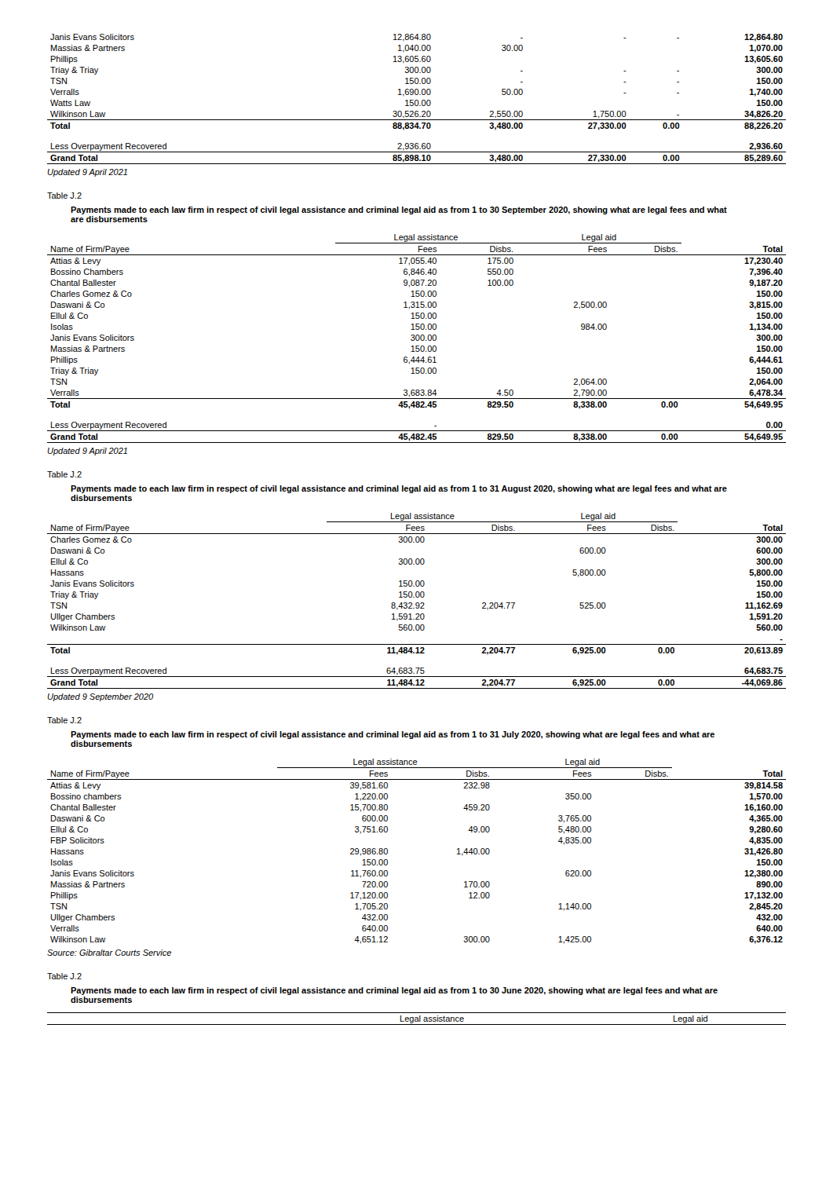| Janis Evans Solicitors | 12,864.80 | - | - | - | 12,864.80 |
| Massias & Partners | 1,040.00 | 30.00 | | | 1,070.00 |
| Phillips | 13,605.60 | | | | 13,605.60 |
| Triay & Triay | 300.00 | - | - | - | 300.00 |
| TSN | 150.00 | - | - | - | 150.00 |
| Verralls | 1,690.00 | 50.00 | - | - | 1,740.00 |
| Watts Law | 150.00 | | | | 150.00 |
| Wilkinson Law | 30,526.20 | 2,550.00 | 1,750.00 | - | 34,826.20 |
| Total | 88,834.70 | 3,480.00 | 27,330.00 | 0.00 | 88,226.20 |
| Less Overpayment Recovered | 2,936.60 | | | | 2,936.60 |
| Grand Total | 85,898.10 | 3,480.00 | 27,330.00 | 0.00 | 85,289.60 |
Updated 9 April 2021
Table J.2
Payments made to each law firm in respect of civil legal assistance and criminal legal aid as from 1 to 30 September 2020, showing what are legal fees and what are disbursements
| | Legal assistance | Legal aid | |
| Name of Firm/Payee | Fees | Disbs. | Fees | Disbs. | Total |
| Attias & Levy | 17,055.40 | 175.00 | | | 17,230.40 |
| Bossino Chambers | 6,846.40 | 550.00 | | | 7,396.40 |
| Chantal Ballester | 9,087.20 | 100.00 | | | 9,187.20 |
| Charles Gomez & Co | 150.00 | | | | 150.00 |
| Daswani & Co | 1,315.00 | | 2,500.00 | | 3,815.00 |
| Ellul & Co | 150.00 | | | | 150.00 |
| Isolas | 150.00 | | 984.00 | | 1,134.00 |
| Janis Evans Solicitors | 300.00 | | | | 300.00 |
| Massias & Partners | 150.00 | | | | 150.00 |
| Phillips | 6,444.61 | | | | 6,444.61 |
| Triay & Triay | 150.00 | | | | 150.00 |
| TSN | | | 2,064.00 | | 2,064.00 |
| Verralls | 3,683.84 | 4.50 | 2,790.00 | | 6,478.34 |
| Total | 45,482.45 | 829.50 | 8,338.00 | 0.00 | 54,649.95 |
| Less Overpayment Recovered | - | | | | 0.00 |
| Grand Total | 45,482.45 | 829.50 | 8,338.00 | 0.00 | 54,649.95 |
Updated 9 April 2021
Table J.2
Payments made to each law firm in respect of civil legal assistance and criminal legal aid as from 1 to 31 August 2020, showing what are legal fees and what are disbursements
| | Legal assistance | Legal aid | |
| Name of Firm/Payee | Fees | Disbs. | Fees | Disbs. | Total |
| Charles Gomez & Co | 300.00 | | | | 300.00 |
| Daswani & Co | | | 600.00 | | 600.00 |
| Ellul & Co | 300.00 | | | | 300.00 |
| Hassans | | | 5,800.00 | | 5,800.00 |
| Janis Evans Solicitors | 150.00 | | | | 150.00 |
| Triay & Triay | 150.00 | | | | 150.00 |
| TSN | 8,432.92 | 2,204.77 | 525.00 | | 11,162.69 |
| Ullger Chambers | 1,591.20 | | | | 1,591.20 |
| Wilkinson Law | 560.00 | | | | 560.00 |
| | | | | | - |
| Total | 11,484.12 | 2,204.77 | 6,925.00 | 0.00 | 20,613.89 |
| Less Overpayment Recovered | 64,683.75 | | | | 64,683.75 |
| Grand Total | 11,484.12 | 2,204.77 | 6,925.00 | 0.00 | -44,069.86 |
Updated 9 September 2020
Table J.2
Payments made to each law firm in respect of civil legal assistance and criminal legal aid as from 1 to 31 July 2020, showing what are legal fees and what are disbursements
| | Legal assistance | Legal aid | |
| Name of Firm/Payee | Fees | Disbs. | Fees | Disbs. | Total |
| Attias & Levy | 39,581.60 | 232.98 | | | 39,814.58 |
| Bossino chambers | 1,220.00 | | 350.00 | | 1,570.00 |
| Chantal Ballester | 15,700.80 | 459.20 | | | 16,160.00 |
| Daswani & Co | 600.00 | | 3,765.00 | | 4,365.00 |
| Ellul & Co | 3,751.60 | 49.00 | 5,480.00 | | 9,280.60 |
| FBP Solicitors | | | 4,835.00 | | 4,835.00 |
| Hassans | 29,986.80 | 1,440.00 | | | 31,426.80 |
| Isolas | 150.00 | | | | 150.00 |
| Janis Evans Solicitors | 11,760.00 | | 620.00 | | 12,380.00 |
| Massias & Partners | 720.00 | 170.00 | | | 890.00 |
| Phillips | 17,120.00 | 12.00 | | | 17,132.00 |
| TSN | 1,705.20 | | 1,140.00 | | 2,845.20 |
| Ullger Chambers | 432.00 | | | | 432.00 |
| Verralls | 640.00 | | | | 640.00 |
| Wilkinson Law | 4,651.12 | 300.00 | 1,425.00 | | 6,376.12 |
Source: Gibraltar Courts Service
Table J.2
Payments made to each law firm in respect of civil legal assistance and criminal legal aid as from 1 to 30 June 2020, showing what are legal fees and what are disbursements
| | Legal assistance | Legal aid |